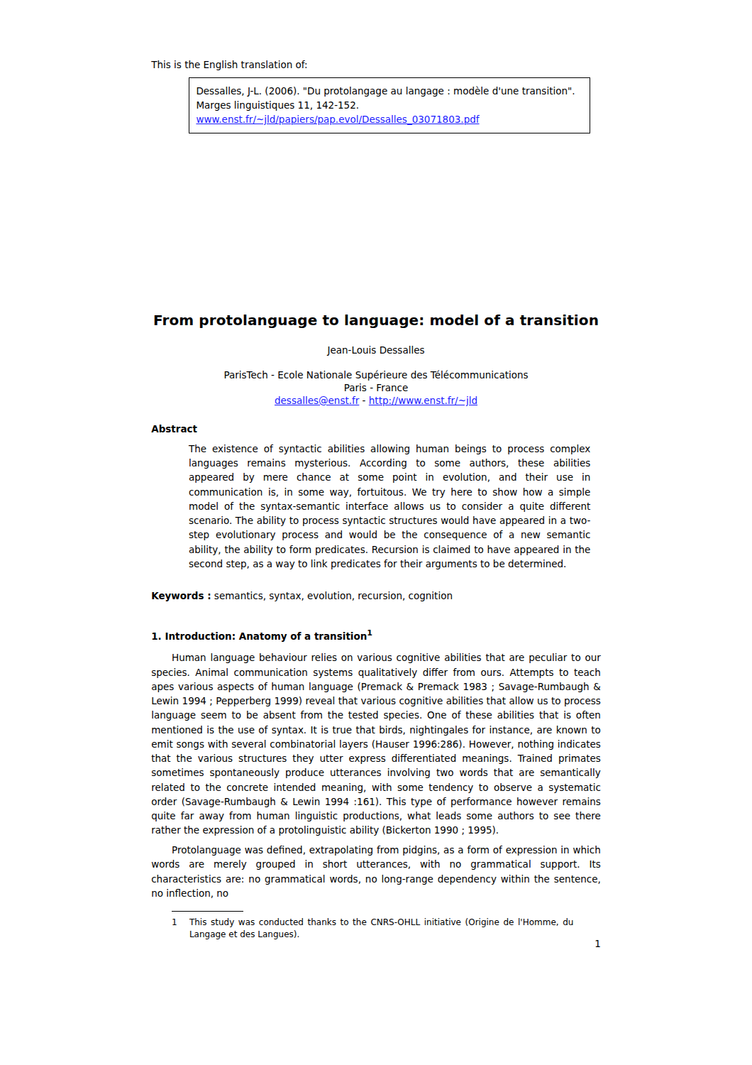This is the English translation of:
Dessalles, J-L. (2006). "Du protolangage au langage : modèle d'une transition".
Marges linguistiques 11, 142-152.
www.enst.fr/~jld/papiers/pap.evol/Dessalles_03071803.pdf
From protolanguage to language: model of a transition
Jean-Louis Dessalles
ParisTech - Ecole Nationale Supérieure des Télécommunications
Paris - France
dessalles@enst.fr - http://www.enst.fr/~jld
Abstract
The existence of syntactic abilities allowing human beings to process complex languages remains mysterious. According to some authors, these abilities appeared by mere chance at some point in evolution, and their use in communication is, in some way, fortuitous. We try here to show how a simple model of the syntax-semantic interface allows us to consider a quite different scenario. The ability to process syntactic structures would have appeared in a two-step evolutionary process and would be the consequence of a new semantic ability, the ability to form predicates. Recursion is claimed to have appeared in the second step, as a way to link predicates for their arguments to be determined.
Keywords : semantics, syntax, evolution, recursion, cognition
1. Introduction: Anatomy of a transition1
Human language behaviour relies on various cognitive abilities that are peculiar to our species. Animal communication systems qualitatively differ from ours. Attempts to teach apes various aspects of human language (Premack & Premack 1983 ; Savage-Rumbaugh & Lewin 1994 ; Pepperberg 1999) reveal that various cognitive abilities that allow us to process language seem to be absent from the tested species. One of these abilities that is often mentioned is the use of syntax. It is true that birds, nightingales for instance, are known to emit songs with several combinatorial layers (Hauser 1996:286). However, nothing indicates that the various structures they utter express differentiated meanings. Trained primates sometimes spontaneously produce utterances involving two words that are semantically related to the concrete intended meaning, with some tendency to observe a systematic order (Savage-Rumbaugh & Lewin 1994 :161). This type of performance however remains quite far away from human linguistic productions, what leads some authors to see there rather the expression of a protolinguistic ability (Bickerton 1990 ; 1995).
Protolanguage was defined, extrapolating from pidgins, as a form of expression in which words are merely grouped in short utterances, with no grammatical support. Its characteristics are: no grammatical words, no long-range dependency within the sentence, no inflection, no
1 This study was conducted thanks to the CNRS-OHLL initiative (Origine de l'Homme, du Langage et des Langues).
1